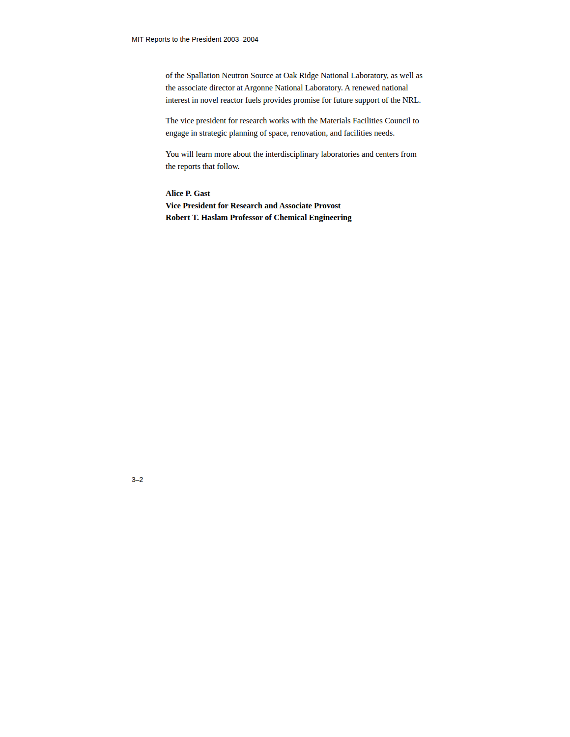MIT Reports to the President 2003–2004
of the Spallation Neutron Source at Oak Ridge National Laboratory, as well as the associate director at Argonne National Laboratory. A renewed national interest in novel reactor fuels provides promise for future support of the NRL.
The vice president for research works with the Materials Facilities Council to engage in strategic planning of space, renovation, and facilities needs.
You will learn more about the interdisciplinary laboratories and centers from the reports that follow.
Alice P. Gast
Vice President for Research and Associate Provost
Robert T. Haslam Professor of Chemical Engineering
3–2